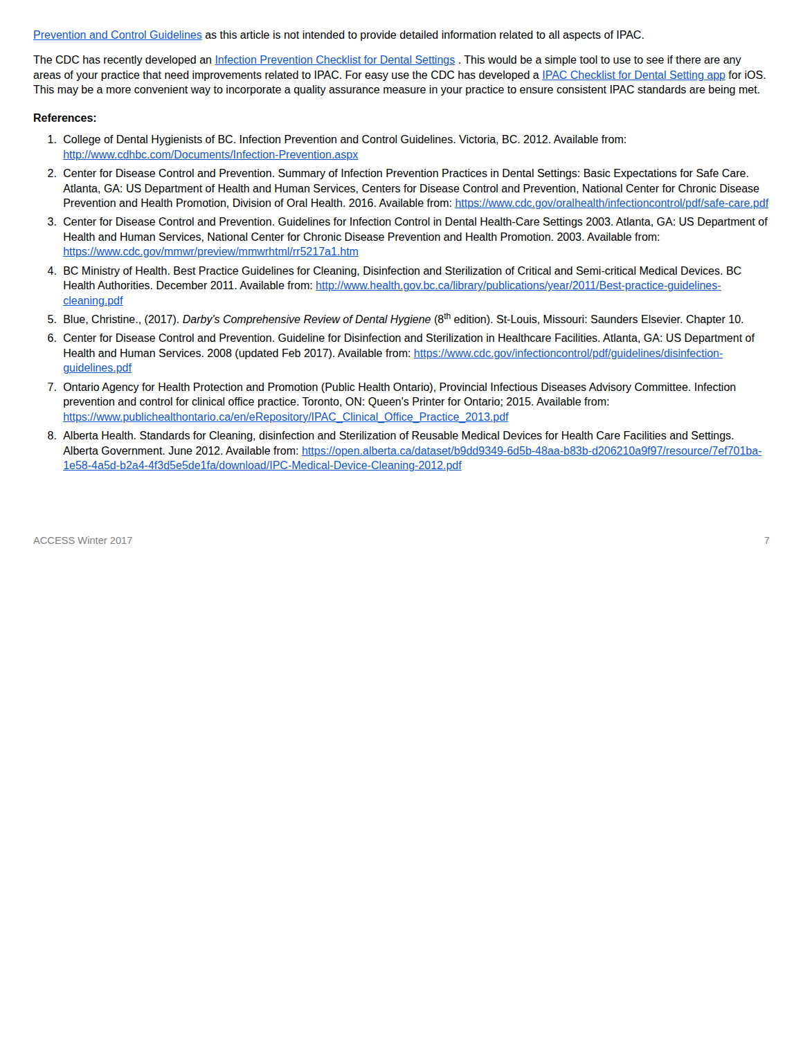Prevention and Control Guidelines as this article is not intended to provide detailed information related to all aspects of IPAC.
The CDC has recently developed an Infection Prevention Checklist for Dental Settings . This would be a simple tool to use to see if there are any areas of your practice that need improvements related to IPAC. For easy use the CDC has developed a IPAC Checklist for Dental Setting app for iOS. This may be a more convenient way to incorporate a quality assurance measure in your practice to ensure consistent IPAC standards are being met.
References:
College of Dental Hygienists of BC. Infection Prevention and Control Guidelines. Victoria, BC. 2012. Available from: http://www.cdhbc.com/Documents/Infection-Prevention.aspx
Center for Disease Control and Prevention. Summary of Infection Prevention Practices in Dental Settings: Basic Expectations for Safe Care. Atlanta, GA: US Department of Health and Human Services, Centers for Disease Control and Prevention, National Center for Chronic Disease Prevention and Health Promotion, Division of Oral Health. 2016. Available from: https://www.cdc.gov/oralhealth/infectioncontrol/pdf/safe-care.pdf
Center for Disease Control and Prevention. Guidelines for Infection Control in Dental Health-Care Settings 2003. Atlanta, GA: US Department of Health and Human Services, National Center for Chronic Disease Prevention and Health Promotion. 2003. Available from: https://www.cdc.gov/mmwr/preview/mmwrhtml/rr5217a1.htm
BC Ministry of Health. Best Practice Guidelines for Cleaning, Disinfection and Sterilization of Critical and Semi-critical Medical Devices. BC Health Authorities. December 2011. Available from: http://www.health.gov.bc.ca/library/publications/year/2011/Best-practice-guidelines-cleaning.pdf
Blue, Christine., (2017). Darby's Comprehensive Review of Dental Hygiene (8th edition). St-Louis, Missouri: Saunders Elsevier. Chapter 10.
Center for Disease Control and Prevention. Guideline for Disinfection and Sterilization in Healthcare Facilities. Atlanta, GA: US Department of Health and Human Services. 2008 (updated Feb 2017). Available from: https://www.cdc.gov/infectioncontrol/pdf/guidelines/disinfection-guidelines.pdf
Ontario Agency for Health Protection and Promotion (Public Health Ontario), Provincial Infectious Diseases Advisory Committee. Infection prevention and control for clinical office practice. Toronto, ON: Queen's Printer for Ontario; 2015. Available from: https://www.publichealthontario.ca/en/eRepository/IPAC_Clinical_Office_Practice_2013.pdf
Alberta Health. Standards for Cleaning, disinfection and Sterilization of Reusable Medical Devices for Health Care Facilities and Settings. Alberta Government. June 2012. Available from: https://open.alberta.ca/dataset/b9dd9349-6d5b-48aa-b83b-d206210a9f97/resource/7ef701ba-1e58-4a5d-b2a4-4f3d5e5de1fa/download/IPC-Medical-Device-Cleaning-2012.pdf
ACCESS Winter 2017 7